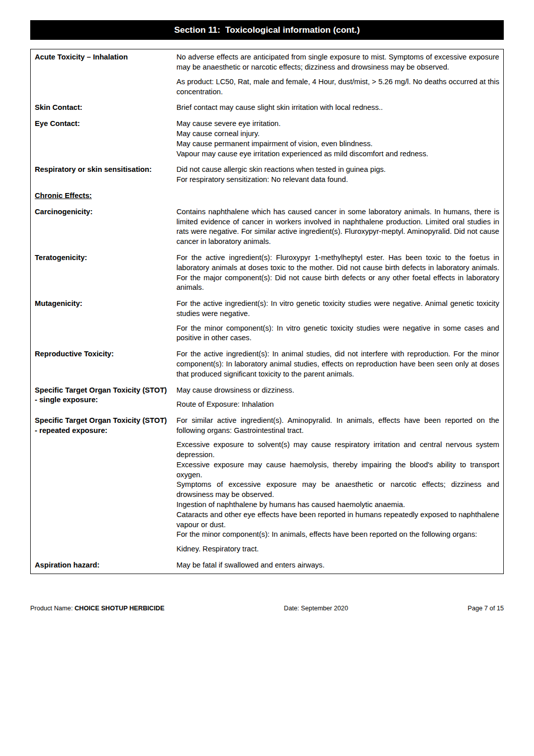Section 11: Toxicological information (cont.)
| Acute Toxicity – Inhalation | No adverse effects are anticipated from single exposure to mist. Symptoms of excessive exposure may be anaesthetic or narcotic effects; dizziness and drowsiness may be observed. As product: LC50, Rat, male and female, 4 Hour, dust/mist, > 5.26 mg/l. No deaths occurred at this concentration. |
| Skin Contact: | Brief contact may cause slight skin irritation with local redness.. |
| Eye Contact: | May cause severe eye irritation. May cause corneal injury. May cause permanent impairment of vision, even blindness. Vapour may cause eye irritation experienced as mild discomfort and redness. |
| Respiratory or skin sensitisation: | Did not cause allergic skin reactions when tested in guinea pigs. For respiratory sensitization: No relevant data found. |
| Chronic Effects: | |
| Carcinogenicity: | Contains naphthalene which has caused cancer in some laboratory animals. In humans, there is limited evidence of cancer in workers involved in naphthalene production. Limited oral studies in rats were negative. For similar active ingredient(s). Fluroxypyr-meptyl. Aminopyralid. Did not cause cancer in laboratory animals. |
| Teratogenicity: | For the active ingredient(s): Fluroxypyr 1-methylheptyl ester. Has been toxic to the foetus in laboratory animals at doses toxic to the mother. Did not cause birth defects in laboratory animals. For the major component(s): Did not cause birth defects or any other foetal effects in laboratory animals. |
| Mutagenicity: | For the active ingredient(s): In vitro genetic toxicity studies were negative. Animal genetic toxicity studies were negative. For the minor component(s): In vitro genetic toxicity studies were negative in some cases and positive in other cases. |
| Reproductive Toxicity: | For the active ingredient(s): In animal studies, did not interfere with reproduction. For the minor component(s): In laboratory animal studies, effects on reproduction have been seen only at doses that produced significant toxicity to the parent animals. |
| Specific Target Organ Toxicity (STOT) - single exposure: | May cause drowsiness or dizziness. Route of Exposure: Inhalation |
| Specific Target Organ Toxicity (STOT) - repeated exposure: | For similar active ingredient(s). Aminopyralid. In animals, effects have been reported on the following organs: Gastrointestinal tract. Excessive exposure to solvent(s) may cause respiratory irritation and central nervous system depression. Excessive exposure may cause haemolysis, thereby impairing the blood's ability to transport oxygen. Symptoms of excessive exposure may be anaesthetic or narcotic effects; dizziness and drowsiness may be observed. Ingestion of naphthalene by humans has caused haemolytic anaemia. Cataracts and other eye effects have been reported in humans repeatedly exposed to naphthalene vapour or dust. For the minor component(s): In animals, effects have been reported on the following organs: Kidney. Respiratory tract. |
| Aspiration hazard: | May be fatal if swallowed and enters airways. |
Product Name: CHOICE SHOTUP HERBICIDE
Date: September 2020
Page 7 of 15